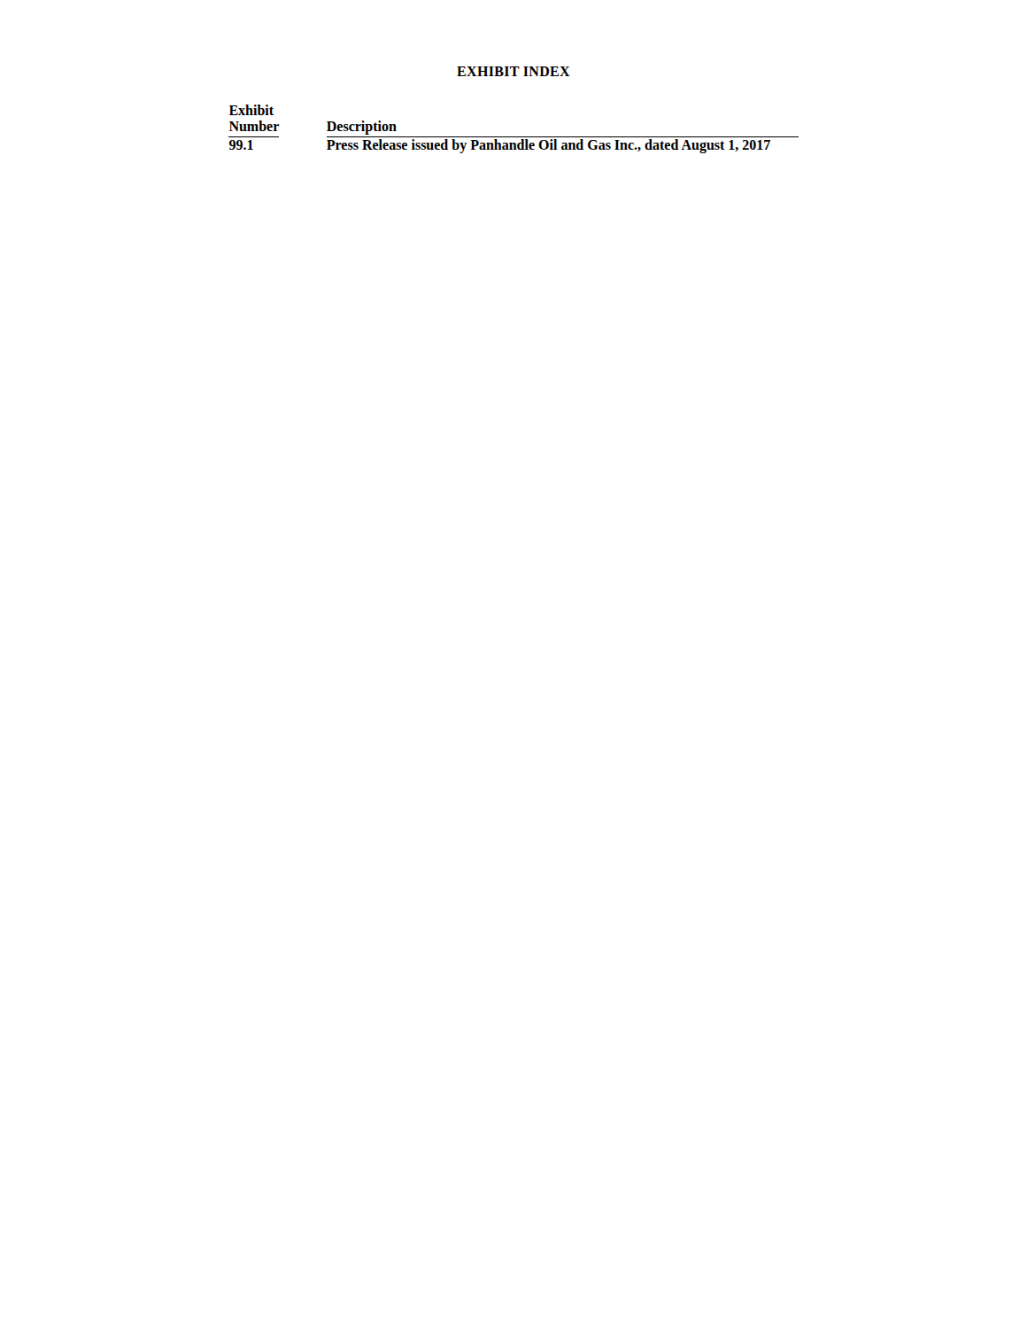EXHIBIT INDEX
| Exhibit | |
| Number | Description |
| 99.1 | Press Release issued by Panhandle Oil and Gas Inc., dated August 1, 2017 |